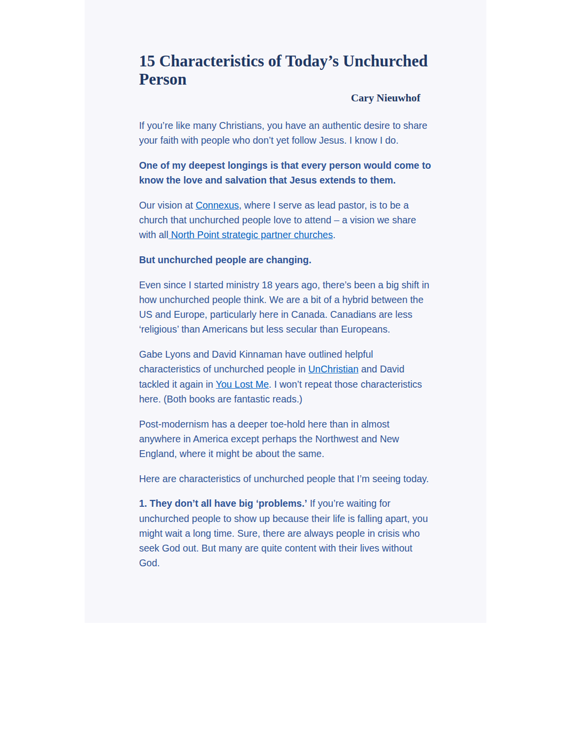15 Characteristics of Today’s Unchurched Person
Cary Nieuwhof
If you’re like many Christians, you have an authentic desire to share your faith with people who don’t yet follow Jesus. I know I do.
One of my deepest longings is that every person would come to know the love and salvation that Jesus extends to them.
Our vision at Connexus, where I serve as lead pastor, is to be a church that unchurched people love to attend – a vision we share with all North Point strategic partner churches.
But unchurched people are changing.
Even since I started ministry 18 years ago, there’s been a big shift in how unchurched people think. We are a bit of a hybrid between the US and Europe, particularly here in Canada. Canadians are less ‘religious’ than Americans but less secular than Europeans.
Gabe Lyons and David Kinnaman have outlined helpful characteristics of unchurched people in UnChristian and David tackled it again in You Lost Me. I won’t repeat those characteristics here. (Both books are fantastic reads.)
Post-modernism has a deeper toe-hold here than in almost anywhere in America except perhaps the Northwest and New England, where it might be about the same.
Here are characteristics of unchurched people that I’m seeing today.
1. They don’t all have big ‘problems.’ If you’re waiting for unchurched people to show up because their life is falling apart, you might wait a long time. Sure, there are always people in crisis who seek God out. But many are quite content with their lives without God.